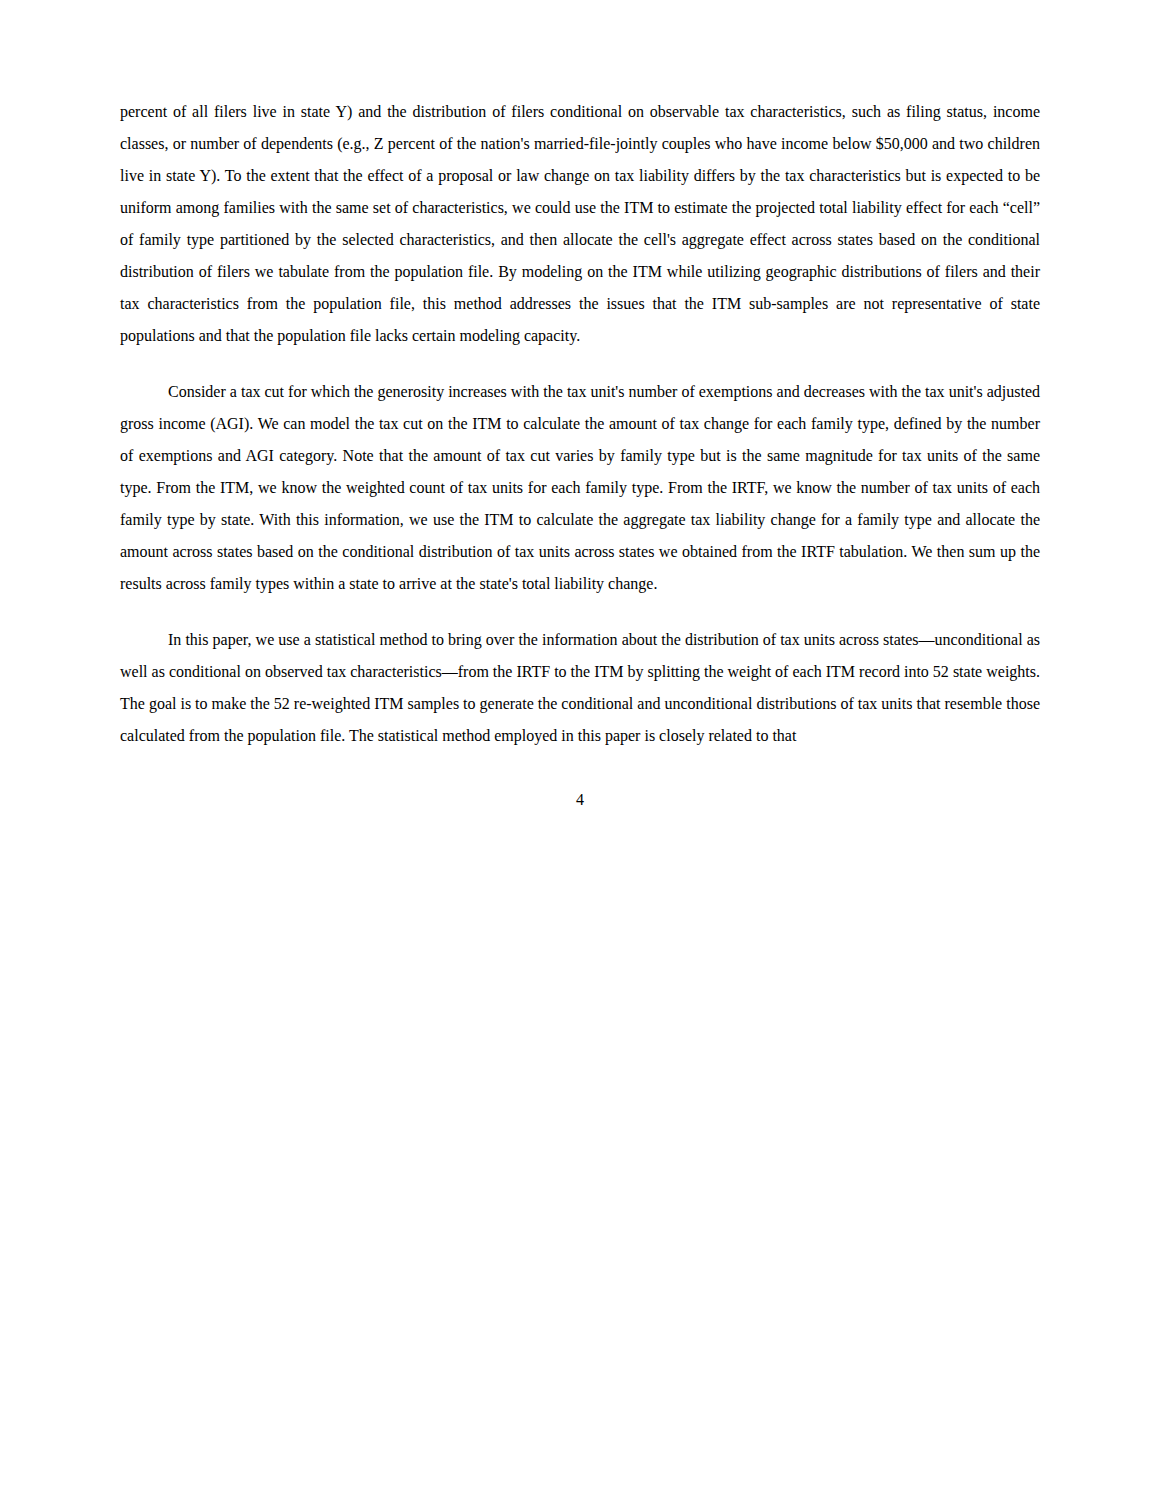percent of all filers live in state Y) and the distribution of filers conditional on observable tax characteristics, such as filing status, income classes, or number of dependents (e.g., Z percent of the nation's married-file-jointly couples who have income below $50,000 and two children live in state Y). To the extent that the effect of a proposal or law change on tax liability differs by the tax characteristics but is expected to be uniform among families with the same set of characteristics, we could use the ITM to estimate the projected total liability effect for each “cell” of family type partitioned by the selected characteristics, and then allocate the cell's aggregate effect across states based on the conditional distribution of filers we tabulate from the population file. By modeling on the ITM while utilizing geographic distributions of filers and their tax characteristics from the population file, this method addresses the issues that the ITM sub-samples are not representative of state populations and that the population file lacks certain modeling capacity.
Consider a tax cut for which the generosity increases with the tax unit's number of exemptions and decreases with the tax unit's adjusted gross income (AGI). We can model the tax cut on the ITM to calculate the amount of tax change for each family type, defined by the number of exemptions and AGI category. Note that the amount of tax cut varies by family type but is the same magnitude for tax units of the same type. From the ITM, we know the weighted count of tax units for each family type. From the IRTF, we know the number of tax units of each family type by state. With this information, we use the ITM to calculate the aggregate tax liability change for a family type and allocate the amount across states based on the conditional distribution of tax units across states we obtained from the IRTF tabulation. We then sum up the results across family types within a state to arrive at the state's total liability change.
In this paper, we use a statistical method to bring over the information about the distribution of tax units across states—unconditional as well as conditional on observed tax characteristics—from the IRTF to the ITM by splitting the weight of each ITM record into 52 state weights. The goal is to make the 52 re-weighted ITM samples to generate the conditional and unconditional distributions of tax units that resemble those calculated from the population file. The statistical method employed in this paper is closely related to that
4